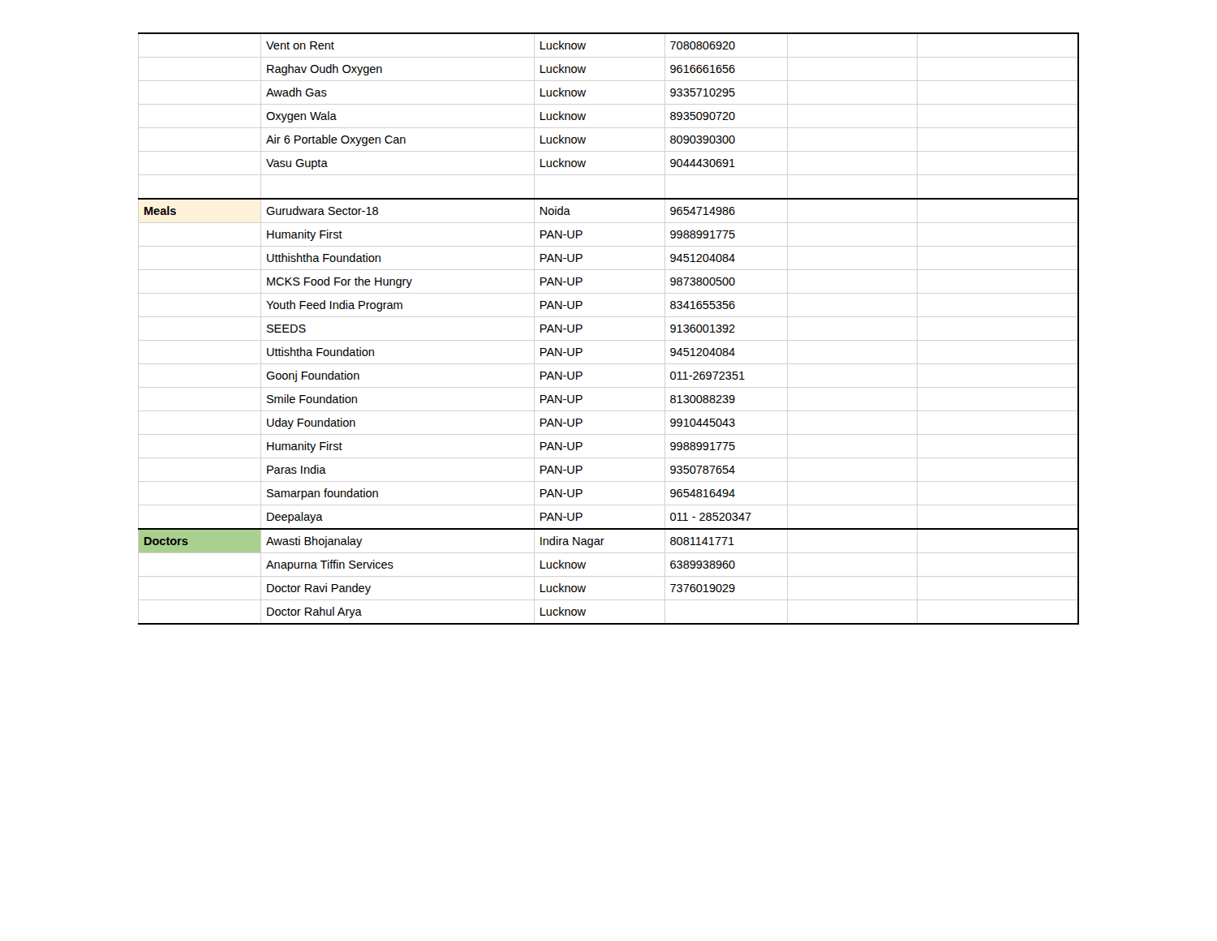| | Vent on Rent | Lucknow | 7080806920 | | |
| | Raghav Oudh Oxygen | Lucknow | 9616661656 | | |
| | Awadh Gas | Lucknow | 9335710295 | | |
| | Oxygen Wala | Lucknow | 8935090720 | | |
| | Air 6 Portable Oxygen Can | Lucknow | 8090390300 | | |
| | Vasu Gupta | Lucknow | 9044430691 | | |
| Meals | Gurudwara Sector-18 | Noida | 9654714986 | | |
| | Humanity First | PAN-UP | 9988991775 | | |
| | Utthishtha Foundation | PAN-UP | 9451204084 | | |
| | MCKS Food For the Hungry | PAN-UP | 9873800500 | | |
| | Youth Feed India Program | PAN-UP | 8341655356 | | |
| | SEEDS | PAN-UP | 9136001392 | | |
| | Uttishtha Foundation | PAN-UP | 9451204084 | | |
| | Goonj Foundation | PAN-UP | 011-26972351 | | |
| | Smile Foundation | PAN-UP | 8130088239 | | |
| | Uday Foundation | PAN-UP | 9910445043 | | |
| | Humanity First | PAN-UP | 9988991775 | | |
| | Paras India | PAN-UP | 9350787654 | | |
| | Samarpan foundation | PAN-UP | 9654816494 | | |
| | Deepalaya | PAN-UP | 011 - 28520347 | | |
| Doctors | Awasti Bhojanalay | Indira Nagar | 8081141771 | | |
| | Anapurna Tiffin Services | Lucknow | 6389938960 | | |
| | Doctor Ravi Pandey | Lucknow | 7376019029 | | |
| | Doctor Rahul Arya | Lucknow | | | |